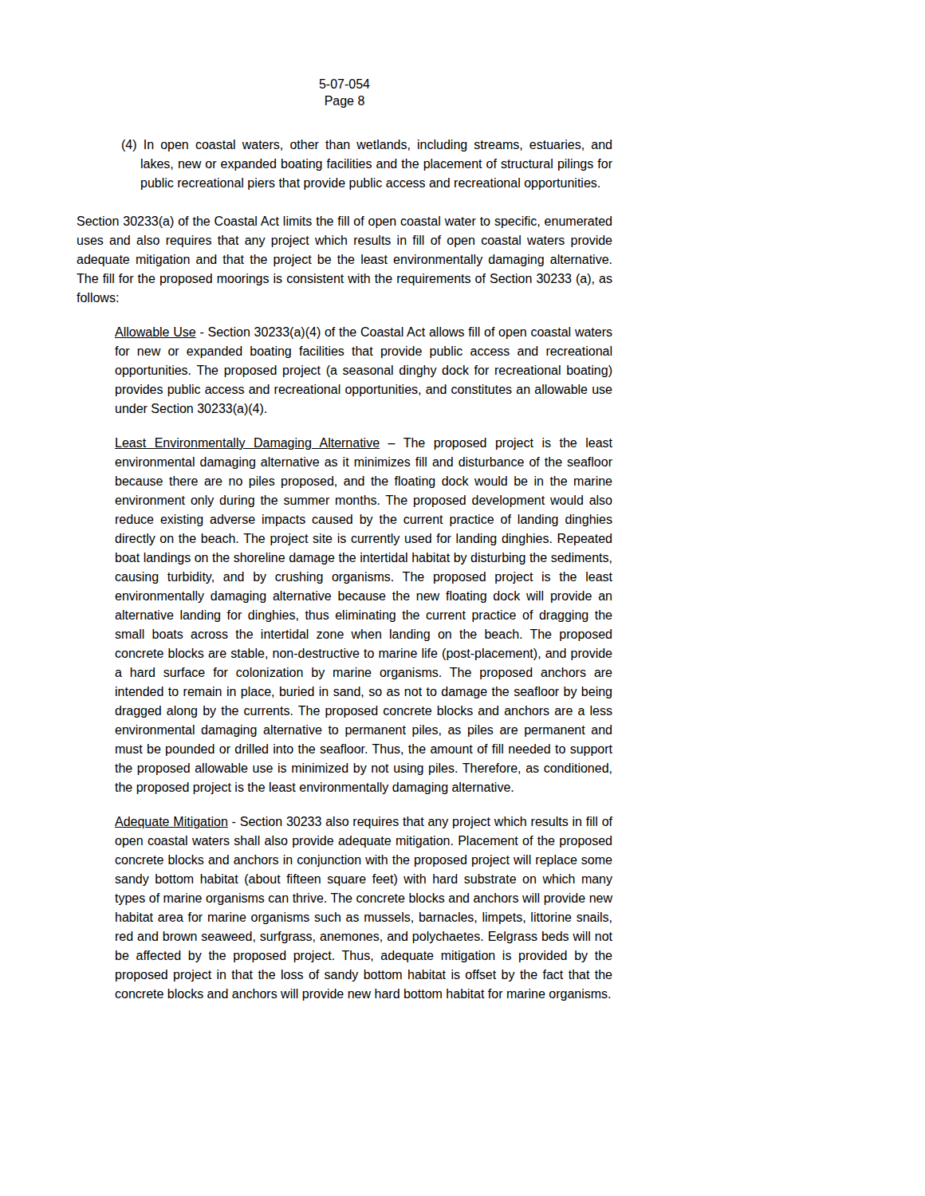5-07-054
Page 8
(4) In open coastal waters, other than wetlands, including streams, estuaries, and lakes, new or expanded boating facilities and the placement of structural pilings for public recreational piers that provide public access and recreational opportunities.
Section 30233(a) of the Coastal Act limits the fill of open coastal water to specific, enumerated uses and also requires that any project which results in fill of open coastal waters provide adequate mitigation and that the project be the least environmentally damaging alternative. The fill for the proposed moorings is consistent with the requirements of Section 30233 (a), as follows:
Allowable Use - Section 30233(a)(4) of the Coastal Act allows fill of open coastal waters for new or expanded boating facilities that provide public access and recreational opportunities. The proposed project (a seasonal dinghy dock for recreational boating) provides public access and recreational opportunities, and constitutes an allowable use under Section 30233(a)(4).
Least Environmentally Damaging Alternative – The proposed project is the least environmental damaging alternative as it minimizes fill and disturbance of the seafloor because there are no piles proposed, and the floating dock would be in the marine environment only during the summer months. The proposed development would also reduce existing adverse impacts caused by the current practice of landing dinghies directly on the beach. The project site is currently used for landing dinghies. Repeated boat landings on the shoreline damage the intertidal habitat by disturbing the sediments, causing turbidity, and by crushing organisms. The proposed project is the least environmentally damaging alternative because the new floating dock will provide an alternative landing for dinghies, thus eliminating the current practice of dragging the small boats across the intertidal zone when landing on the beach. The proposed concrete blocks are stable, non-destructive to marine life (post-placement), and provide a hard surface for colonization by marine organisms. The proposed anchors are intended to remain in place, buried in sand, so as not to damage the seafloor by being dragged along by the currents. The proposed concrete blocks and anchors are a less environmental damaging alternative to permanent piles, as piles are permanent and must be pounded or drilled into the seafloor. Thus, the amount of fill needed to support the proposed allowable use is minimized by not using piles. Therefore, as conditioned, the proposed project is the least environmentally damaging alternative.
Adequate Mitigation - Section 30233 also requires that any project which results in fill of open coastal waters shall also provide adequate mitigation. Placement of the proposed concrete blocks and anchors in conjunction with the proposed project will replace some sandy bottom habitat (about fifteen square feet) with hard substrate on which many types of marine organisms can thrive. The concrete blocks and anchors will provide new habitat area for marine organisms such as mussels, barnacles, limpets, littorine snails, red and brown seaweed, surfgrass, anemones, and polychaetes. Eelgrass beds will not be affected by the proposed project. Thus, adequate mitigation is provided by the proposed project in that the loss of sandy bottom habitat is offset by the fact that the concrete blocks and anchors will provide new hard bottom habitat for marine organisms.